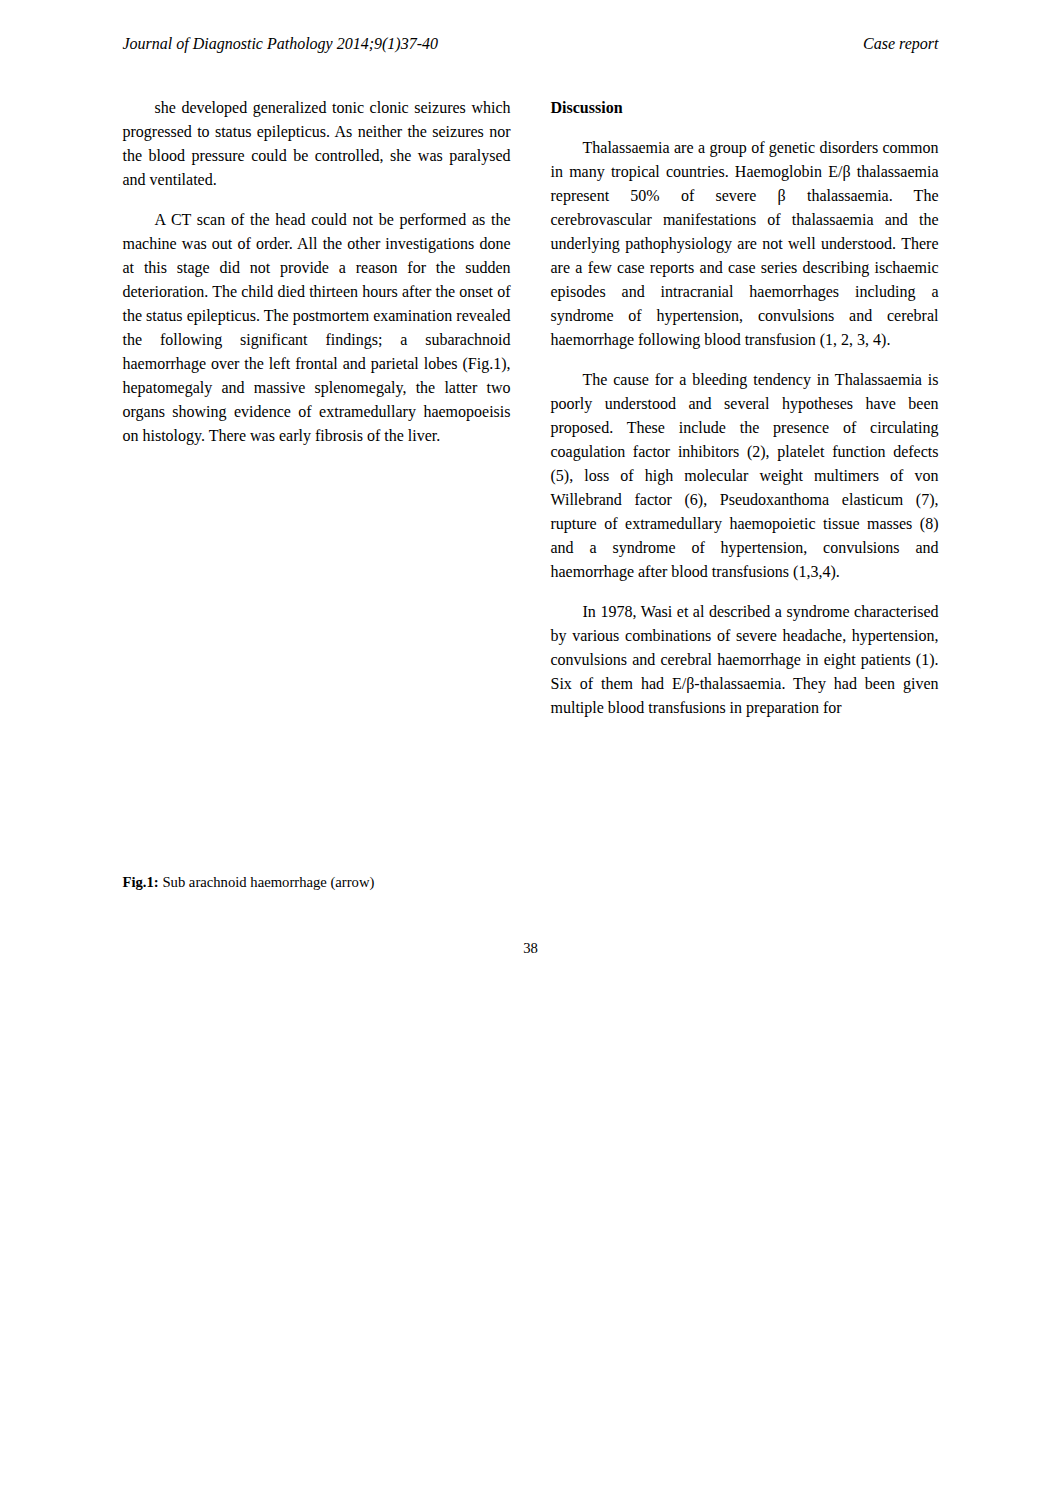Journal of Diagnostic Pathology 2014;9(1)37-40 Case report
she developed generalized tonic clonic seizures which progressed to status epilepticus. As neither the seizures nor the blood pressure could be controlled, she was paralysed and ventilated.
A CT scan of the head could not be performed as the machine was out of order. All the other investigations done at this stage did not provide a reason for the sudden deterioration. The child died thirteen hours after the onset of the status epilepticus. The postmortem examination revealed the following significant findings; a subarachnoid haemorrhage over the left frontal and parietal lobes (Fig.1), hepatomegaly and massive splenomegaly, the latter two organs showing evidence of extramedullary haemopoeisis on histology. There was early fibrosis of the liver.
Fig.1: Sub arachnoid haemorrhage (arrow)
Discussion
Thalassaemia are a group of genetic disorders common in many tropical countries. Haemoglobin E/β thalassaemia represent 50% of severe β thalassaemia. The cerebrovascular manifestations of thalassaemia and the underlying pathophysiology are not well understood. There are a few case reports and case series describing ischaemic episodes and intracranial haemorrhages including a syndrome of hypertension, convulsions and cerebral haemorrhage following blood transfusion (1, 2, 3, 4).
The cause for a bleeding tendency in Thalassaemia is poorly understood and several hypotheses have been proposed. These include the presence of circulating coagulation factor inhibitors (2), platelet function defects (5), loss of high molecular weight multimers of von Willebrand factor (6), Pseudoxanthoma elasticum (7), rupture of extramedullary haemopoietic tissue masses (8) and a syndrome of hypertension, convulsions and haemorrhage after blood transfusions (1,3,4).
In 1978, Wasi et al described a syndrome characterised by various combinations of severe headache, hypertension, convulsions and cerebral haemorrhage in eight patients (1). Six of them had E/β-thalassaemia. They had been given multiple blood transfusions in preparation for
38